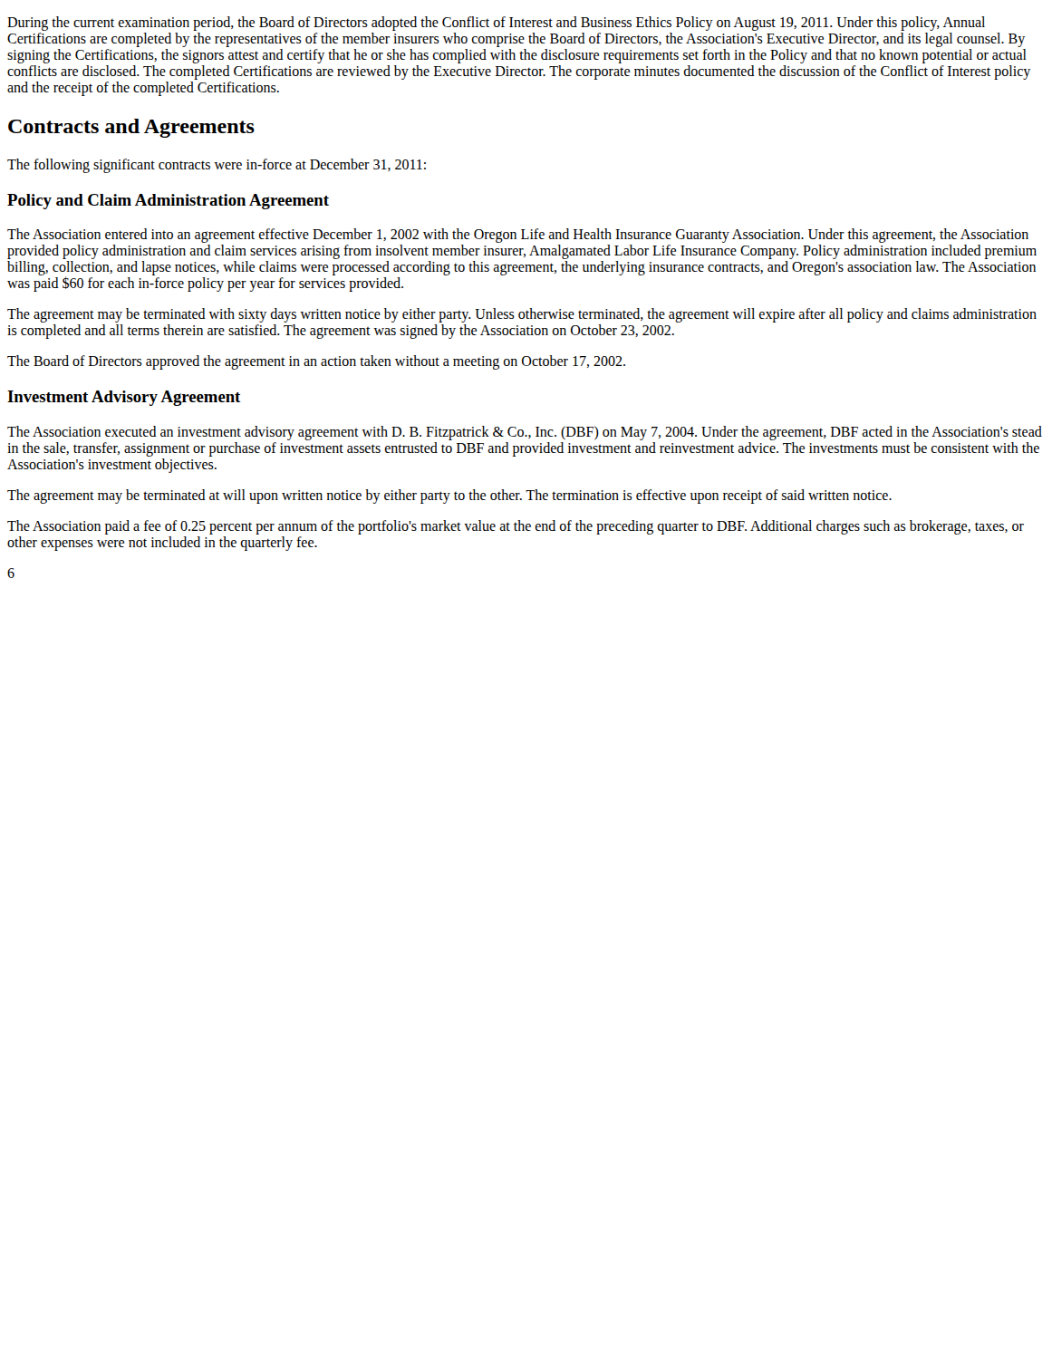During the current examination period, the Board of Directors adopted the Conflict of Interest and Business Ethics Policy on August 19, 2011. Under this policy, Annual Certifications are completed by the representatives of the member insurers who comprise the Board of Directors, the Association's Executive Director, and its legal counsel. By signing the Certifications, the signors attest and certify that he or she has complied with the disclosure requirements set forth in the Policy and that no known potential or actual conflicts are disclosed. The completed Certifications are reviewed by the Executive Director. The corporate minutes documented the discussion of the Conflict of Interest policy and the receipt of the completed Certifications.
Contracts and Agreements
The following significant contracts were in-force at December 31, 2011:
Policy and Claim Administration Agreement
The Association entered into an agreement effective December 1, 2002 with the Oregon Life and Health Insurance Guaranty Association. Under this agreement, the Association provided policy administration and claim services arising from insolvent member insurer, Amalgamated Labor Life Insurance Company. Policy administration included premium billing, collection, and lapse notices, while claims were processed according to this agreement, the underlying insurance contracts, and Oregon's association law. The Association was paid $60 for each in-force policy per year for services provided.
The agreement may be terminated with sixty days written notice by either party. Unless otherwise terminated, the agreement will expire after all policy and claims administration is completed and all terms therein are satisfied. The agreement was signed by the Association on October 23, 2002.
The Board of Directors approved the agreement in an action taken without a meeting on October 17, 2002.
Investment Advisory Agreement
The Association executed an investment advisory agreement with D. B. Fitzpatrick & Co., Inc. (DBF) on May 7, 2004. Under the agreement, DBF acted in the Association's stead in the sale, transfer, assignment or purchase of investment assets entrusted to DBF and provided investment and reinvestment advice. The investments must be consistent with the Association's investment objectives.
The agreement may be terminated at will upon written notice by either party to the other. The termination is effective upon receipt of said written notice.
The Association paid a fee of 0.25 percent per annum of the portfolio's market value at the end of the preceding quarter to DBF. Additional charges such as brokerage, taxes, or other expenses were not included in the quarterly fee.
6